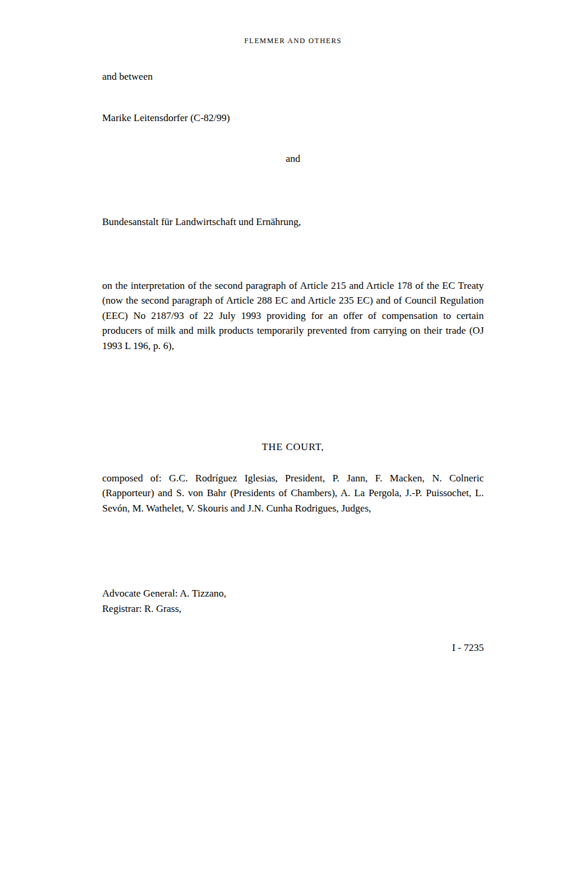Flemmer and Others
and between
Marike Leitensdorfer (C-82/99)
and
Bundesanstalt für Landwirtschaft und Ernährung,
on the interpretation of the second paragraph of Article 215 and Article 178 of the EC Treaty (now the second paragraph of Article 288 EC and Article 235 EC) and of Council Regulation (EEC) No 2187/93 of 22 July 1993 providing for an offer of compensation to certain producers of milk and milk products temporarily prevented from carrying on their trade (OJ 1993 L 196, p. 6),
THE COURT,
composed of: G.C. Rodríguez Iglesias, President, P. Jann, F. Macken, N. Colneric (Rapporteur) and S. von Bahr (Presidents of Chambers), A. La Pergola, J.-P. Puissochet, L. Sevón, M. Wathelet, V. Skouris and J.N. Cunha Rodrigues, Judges,
Advocate General: A. Tizzano,
Registrar: R. Grass,
I - 7235